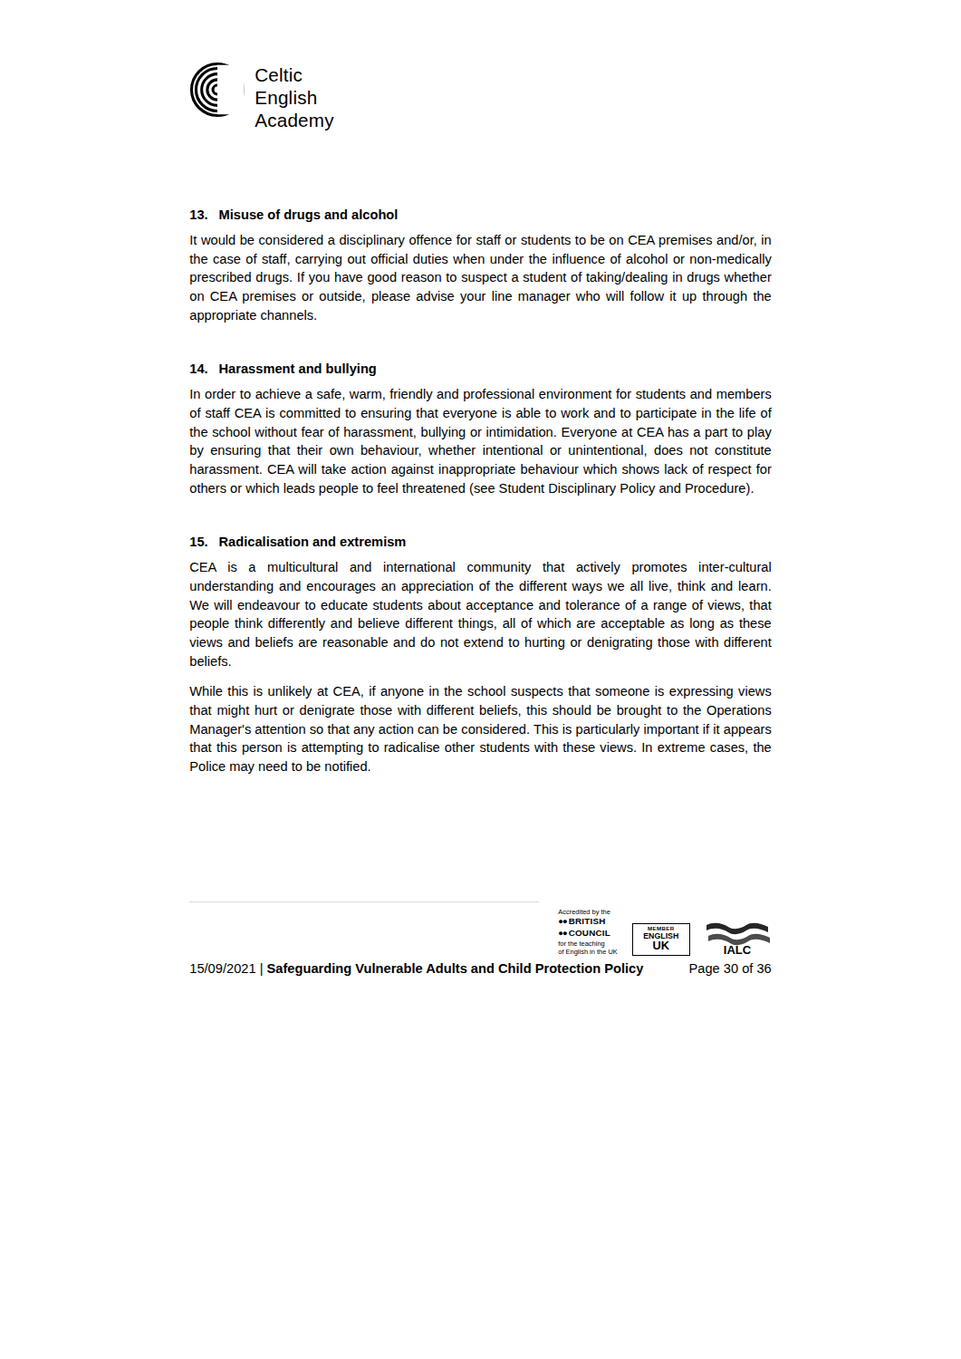Celtic
English
Academy
13. Misuse of drugs and alcohol
It would be considered a disciplinary offence for staff or students to be on CEA premises and/or, in the case of staff, carrying out official duties when under the influence of alcohol or non-medically prescribed drugs. If you have good reason to suspect a student of taking/dealing in drugs whether on CEA premises or outside, please advise your line manager who will follow it up through the appropriate channels.
14. Harassment and bullying
In order to achieve a safe, warm, friendly and professional environment for students and members of staff CEA is committed to ensuring that everyone is able to work and to participate in the life of the school without fear of harassment, bullying or intimidation. Everyone at CEA has a part to play by ensuring that their own behaviour, whether intentional or unintentional, does not constitute harassment. CEA will take action against inappropriate behaviour which shows lack of respect for others or which leads people to feel threatened (see Student Disciplinary Policy and Procedure).
15. Radicalisation and extremism
CEA is a multicultural and international community that actively promotes inter-cultural understanding and encourages an appreciation of the different ways we all live, think and learn. We will endeavour to educate students about acceptance and tolerance of a range of views, that people think differently and believe different things, all of which are acceptable as long as these views and beliefs are reasonable and do not extend to hurting or denigrating those with different beliefs.
While this is unlikely at CEA, if anyone in the school suspects that someone is expressing views that might hurt or denigrate those with different beliefs, this should be brought to the Operations Manager's attention so that any action can be considered. This is particularly important if it appears that this person is attempting to radicalise other students with these views. In extreme cases, the Police may need to be notified.
Accredited by the
●● BRITISH
●● COUNCIL
for the teaching
of English in the UK
MEMBER ENGLISH UK
IALC
15/09/2021 | Safeguarding Vulnerable Adults and Child Protection Policy
Page 30 of 36